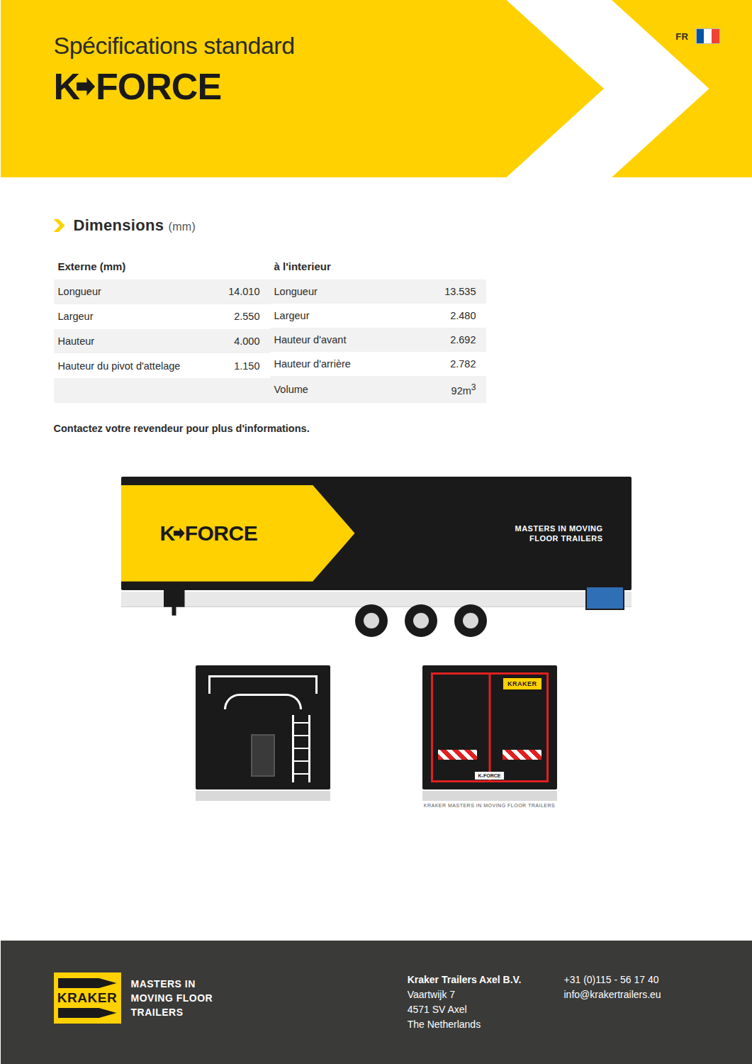FR
Spécifications standard
K FORCE
Dimensions (mm)
| Externe (mm) |
| --- |
| Longueur | 14.010 |
| Largeur | 2.550 |
| Hauteur | 4.000 |
| Hauteur du pivot d'attelage | 1.150 |
| à l'interieur |
| --- |
| Longueur | 13.535 |
| Largeur | 2.480 |
| Hauteur d'avant | 2.692 |
| Hauteur d'arrière | 2.782 |
| Volume | 92m 3 |
Contactez votre revendeur pour plus d'informations.
K FORCE
MASTERS IN MOVING
FLOOR TRAILERS
KRAKER
K-FORCE
KRAKER MASTERS IN MOVING FLOOR TRAILERS
KRAKER
MASTERS IN
MOVING FLOOR
TRAILERS
Kraker Trailers Axel B.V.
Vaartwijk 7
4571 SV Axel
The Netherlands
+31 (0)115 - 56 17 40
info@krakertrailers.eu